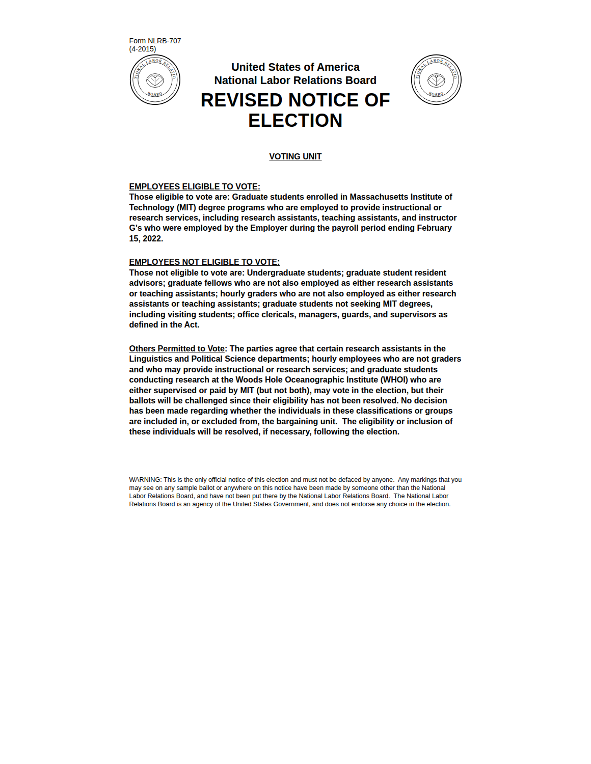Form NLRB-707
(4-2015)
NATIONAL LABOR RELATIONS BOARD
United States of America
National Labor Relations Board
REVISED NOTICE OF ELECTION
NATIONAL LABOR RELATIONS BOARD
VOTING UNIT
EMPLOYEES ELIGIBLE TO VOTE:
Those eligible to vote are: Graduate students enrolled in Massachusetts Institute of Technology (MIT) degree programs who are employed to provide instructional or research services, including research assistants, teaching assistants, and instructor G's who were employed by the Employer during the payroll period ending February 15, 2022.
EMPLOYEES NOT ELIGIBLE TO VOTE:
Those not eligible to vote are: Undergraduate students; graduate student resident advisors; graduate fellows who are not also employed as either research assistants or teaching assistants; hourly graders who are not also employed as either research assistants or teaching assistants; graduate students not seeking MIT degrees, including visiting students; office clericals, managers, guards, and supervisors as defined in the Act.
Others Permitted to Vote: The parties agree that certain research assistants in the Linguistics and Political Science departments; hourly employees who are not graders and who may provide instructional or research services; and graduate students conducting research at the Woods Hole Oceanographic Institute (WHOI) who are either supervised or paid by MIT (but not both), may vote in the election, but their ballots will be challenged since their eligibility has not been resolved. No decision has been made regarding whether the individuals in these classifications or groups are included in, or excluded from, the bargaining unit. The eligibility or inclusion of these individuals will be resolved, if necessary, following the election.
WARNING: This is the only official notice of this election and must not be defaced by anyone. Any markings that you may see on any sample ballot or anywhere on this notice have been made by someone other than the National Labor Relations Board, and have not been put there by the National Labor Relations Board. The National Labor Relations Board is an agency of the United States Government, and does not endorse any choice in the election.